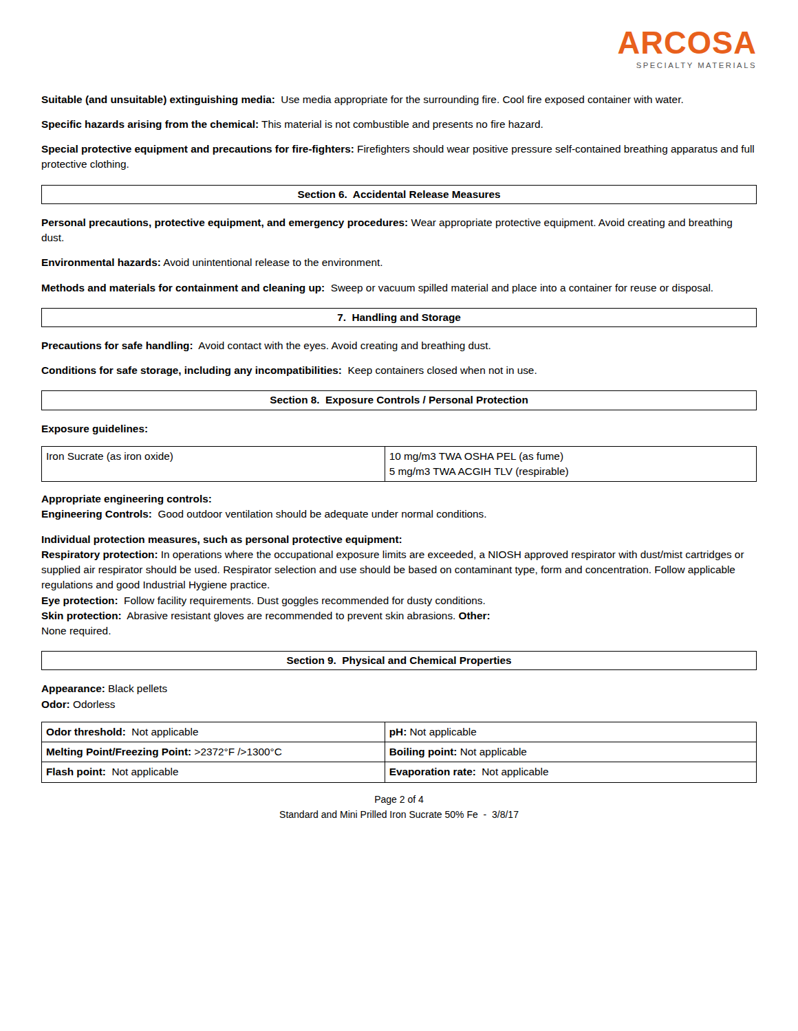ARCOSA
SPECIALTY MATERIALS
Suitable (and unsuitable) extinguishing media: Use media appropriate for the surrounding fire. Cool fire exposed container with water.
Specific hazards arising from the chemical: This material is not combustible and presents no fire hazard.
Special protective equipment and precautions for fire-fighters: Firefighters should wear positive pressure self-contained breathing apparatus and full protective clothing.
Section 6. Accidental Release Measures
Personal precautions, protective equipment, and emergency procedures: Wear appropriate protective equipment. Avoid creating and breathing dust.
Environmental hazards: Avoid unintentional release to the environment.
Methods and materials for containment and cleaning up: Sweep or vacuum spilled material and place into a container for reuse or disposal.
7. Handling and Storage
Precautions for safe handling: Avoid contact with the eyes. Avoid creating and breathing dust.
Conditions for safe storage, including any incompatibilities: Keep containers closed when not in use.
Section 8. Exposure Controls / Personal Protection
Exposure guidelines:
| Iron Sucrate (as iron oxide) | 10 mg/m3 TWA OSHA PEL (as fume) 5 mg/m3 TWA ACGIH TLV (respirable) |
Appropriate engineering controls:
Engineering Controls: Good outdoor ventilation should be adequate under normal conditions.
Individual protection measures, such as personal protective equipment:
Respiratory protection: In operations where the occupational exposure limits are exceeded, a NIOSH approved respirator with dust/mist cartridges or supplied air respirator should be used. Respirator selection and use should be based on contaminant type, form and concentration. Follow applicable regulations and good Industrial Hygiene practice.
Eye protection: Follow facility requirements. Dust goggles recommended for dusty conditions.
Skin protection: Abrasive resistant gloves are recommended to prevent skin abrasions. Other:
None required.
Section 9. Physical and Chemical Properties
Appearance: Black pellets
Odor: Odorless
| Odor threshold: Not applicable | pH: Not applicable |
| Melting Point/Freezing Point: >2372°F />1300°C | Boiling point: Not applicable |
| Flash point: Not applicable | Evaporation rate: Not applicable |
Page 2 of 4
Standard and Mini Prilled Iron Sucrate 50% Fe - 3/8/17